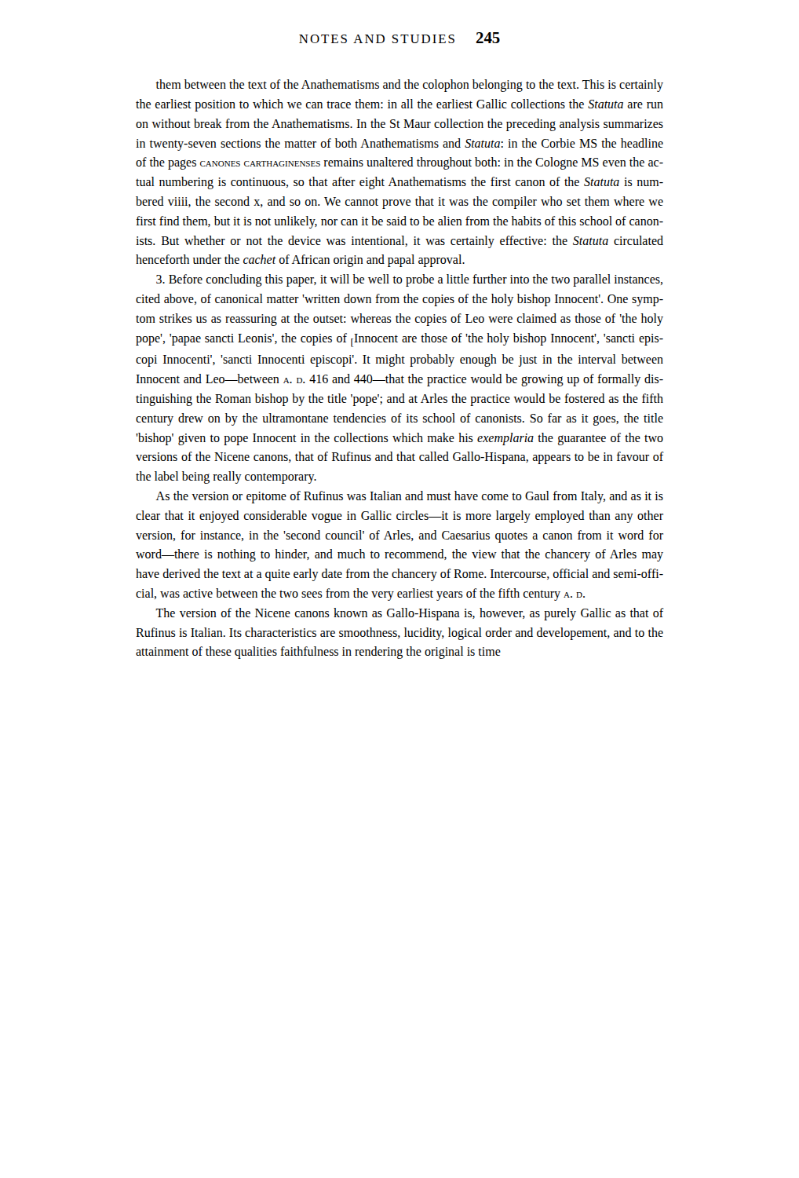Notes and Studies
245
them between the text of the Anathematisms and the colophon belonging to the text. This is certainly the earliest position to which we can trace them: in all the earliest Gallic collections the Statuta are run on without break from the Anathematisms. In the St Maur collection the preceding analysis summarizes in twenty-seven sections the matter of both Anathematisms and Statuta: in the Corbie MS the headline of the pages canones carthaginenses remains unaltered throughout both: in the Cologne MS even the actual numbering is continuous, so that after eight Anathematisms the first canon of the Statuta is numbered viiii, the second x, and so on. We cannot prove that it was the compiler who set them where we first find them, but it is not unlikely, nor can it be said to be alien from the habits of this school of canonists. But whether or not the device was intentional, it was certainly effective: the Statuta circulated henceforth under the cachet of African origin and papal approval.
3. Before concluding this paper, it will be well to probe a little further into the two parallel instances, cited above, of canonical matter 'written down from the copies of the holy bishop Innocent'. One symptom strikes us as reassuring at the outset: whereas the copies of Leo were claimed as those of 'the holy pope', 'papae sancti Leonis', the copies of [Innocent are those of 'the holy bishop Innocent', 'sancti episcopi Innocenti', 'sancti Innocenti episcopi'. It might probably enough be just in the interval between Innocent and Leo—between a. d. 416 and 440—that the practice would be growing up of formally distinguishing the Roman bishop by the title 'pope'; and at Arles the practice would be fostered as the fifth century drew on by the ultramontane tendencies of its school of canonists. So far as it goes, the title 'bishop' given to pope Innocent in the collections which make his exemplaria the guarantee of the two versions of the Nicene canons, that of Rufinus and that called Gallo-Hispana, appears to be in favour of the label being really contemporary.
As the version or epitome of Rufinus was Italian and must have come to Gaul from Italy, and as it is clear that it enjoyed considerable vogue in Gallic circles—it is more largely employed than any other version, for instance, in the 'second council' of Arles, and Caesarius quotes a canon from it word for word—there is nothing to hinder, and much to recommend, the view that the chancery of Arles may have derived the text at a quite early date from the chancery of Rome. Intercourse, official and semi-official, was active between the two sees from the very earliest years of the fifth century a. d.
The version of the Nicene canons known as Gallo-Hispana is, however, as purely Gallic as that of Rufinus is Italian. Its characteristics are smoothness, lucidity, logical order and developement, and to the attainment of these qualities faithfulness in rendering the original is time